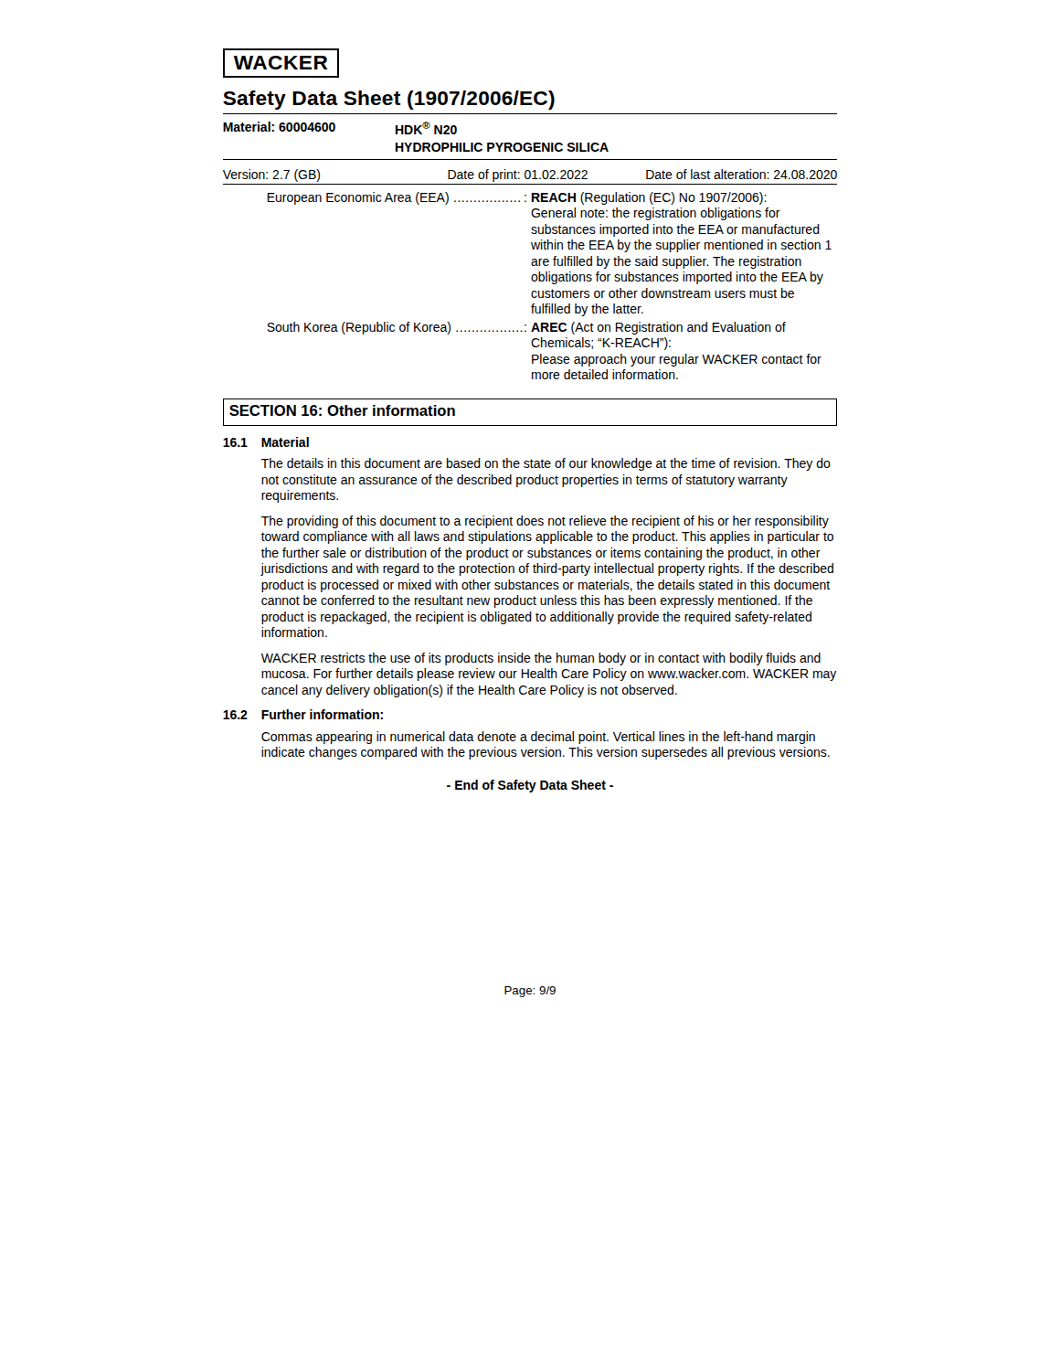WACKER
Safety Data Sheet (1907/2006/EC)
| Material: 60004600 | HDK ® N20 |
| | HYDROPHILIC PYROGENIC SILICA |
| Version: 2.7 (GB) | Date of print: 01.02.2022 | Date of last alteration: 24.08.2020 |
| European Economic Area (EEA) ................. | : | REACH (Regulation (EC) No 1907/2006): General note: the registration obligations for substances imported into the EEA or manufactured within the EEA by the supplier mentioned in section 1 are fulfilled by the said supplier. The registration obligations for substances imported into the EEA by customers or other downstream users must be fulfilled by the latter. |
| South Korea (Republic of Korea) ................. | : | AREC (Act on Registration and Evaluation of Chemicals; “K-REACH”): Please approach your regular WACKER contact for more detailed information. |
SECTION 16: Other information
16.1
Material
The details in this document are based on the state of our knowledge at the time of revision. They do not constitute an assurance of the described product properties in terms of statutory warranty requirements.
The providing of this document to a recipient does not relieve the recipient of his or her responsibility toward compliance with all laws and stipulations applicable to the product. This applies in particular to the further sale or distribution of the product or substances or items containing the product, in other jurisdictions and with regard to the protection of third-party intellectual property rights. If the described product is processed or mixed with other substances or materials, the details stated in this document cannot be conferred to the resultant new product unless this has been expressly mentioned. If the product is repackaged, the recipient is obligated to additionally provide the required safety-related information.
WACKER restricts the use of its products inside the human body or in contact with bodily fluids and mucosa. For further details please review our Health Care Policy on www.wacker.com. WACKER may cancel any delivery obligation(s) if the Health Care Policy is not observed.
16.2
Further information:
Commas appearing in numerical data denote a decimal point. Vertical lines in the left-hand margin indicate changes compared with the previous version. This version supersedes all previous versions.
- End of Safety Data Sheet -
Page: 9/9